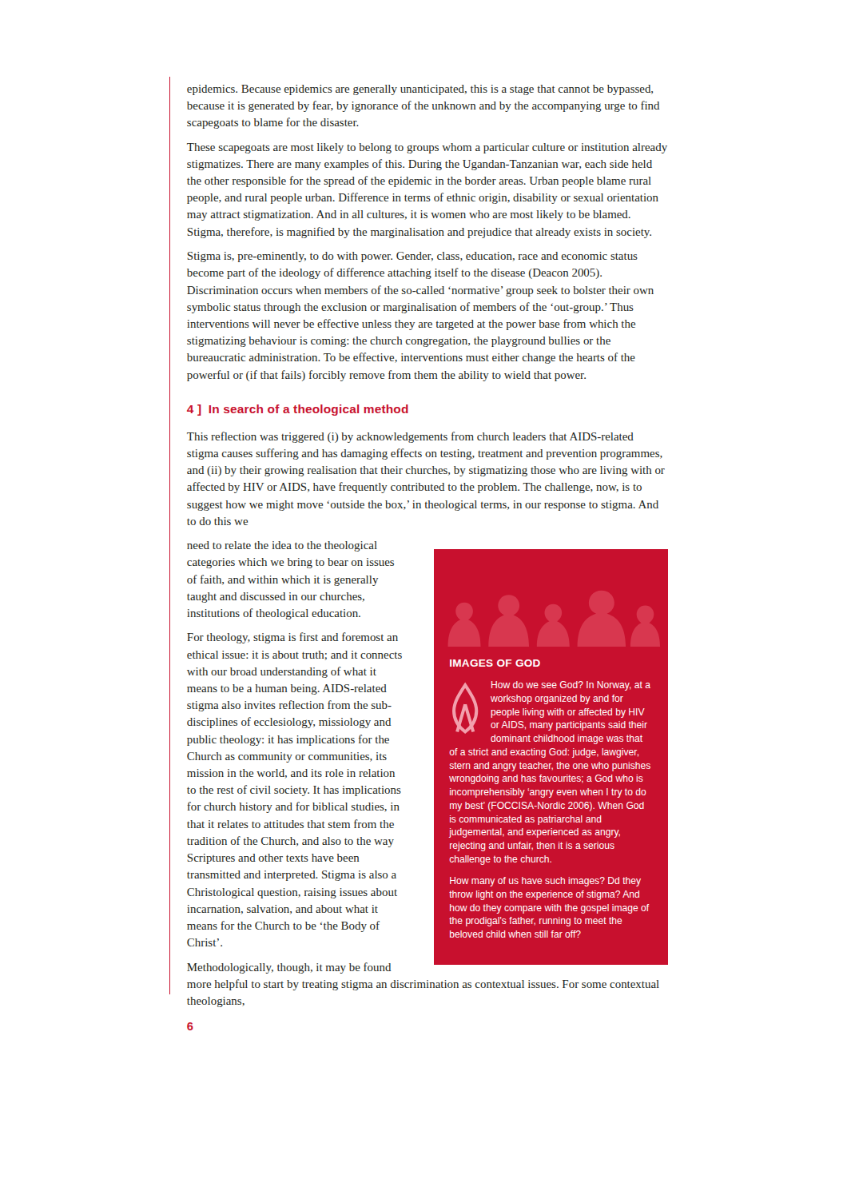epidemics. Because epidemics are generally unanticipated, this is a stage that cannot be bypassed, because it is generated by fear, by ignorance of the unknown and by the accompanying urge to find scapegoats to blame for the disaster.
These scapegoats are most likely to belong to groups whom a particular culture or institution already stigmatizes. There are many examples of this. During the Ugandan-Tanzanian war, each side held the other responsible for the spread of the epidemic in the border areas. Urban people blame rural people, and rural people urban. Difference in terms of ethnic origin, disability or sexual orientation may attract stigmatization. And in all cultures, it is women who are most likely to be blamed. Stigma, therefore, is magnified by the marginalisation and prejudice that already exists in society.
Stigma is, pre-eminently, to do with power. Gender, class, education, race and economic status become part of the ideology of difference attaching itself to the disease (Deacon 2005). Discrimination occurs when members of the so-called ‘normative’ group seek to bolster their own symbolic status through the exclusion or marginalisation of members of the ‘out-group.’ Thus interventions will never be effective unless they are targeted at the power base from which the stigmatizing behaviour is coming: the church congregation, the playground bullies or the bureaucratic administration. To be effective, interventions must either change the hearts of the powerful or (if that fails) forcibly remove from them the ability to wield that power.
4 ] In search of a theological method
This reflection was triggered (i) by acknowledgements from church leaders that AIDS-related stigma causes suffering and has damaging effects on testing, treatment and prevention programmes, and (ii) by their growing realisation that their churches, by stigmatizing those who are living with or affected by HIV or AIDS, have frequently contributed to the problem. The challenge, now, is to suggest how we might move ‘outside the box,’ in theological terms, in our response to stigma. And to do this we
IMAGES OF GOD
How do we see God? In Norway, at a workshop organized by and for people living with or affected by HIV or AIDS, many participants said their dominant childhood image was that of a strict and exacting God: judge, lawgiver, stern and angry teacher, the one who punishes wrongdoing and has favourites; a God who is incomprehensibly ‘angry even when I try to do my best’ (FOCCISA-Nordic 2006). When God is communicated as patriarchal and judgemental, and experienced as angry, rejecting and unfair, then it is a serious challenge to the church.
How many of us have such images? Dd they throw light on the experience of stigma? And how do they compare with the gospel image of the prodigal's father, running to meet the beloved child when still far off?
need to relate the idea to the theological categories which we bring to bear on issues of faith, and within which it is generally taught and discussed in our churches, institutions of theological education.
For theology, stigma is first and foremost an ethical issue: it is about truth; and it connects with our broad understanding of what it means to be a human being. AIDS-related stigma also invites reflection from the sub-disciplines of ecclesiology, missiology and public theology: it has implications for the Church as community or communities, its mission in the world, and its role in relation to the rest of civil society. It has implications for church history and for biblical studies, in that it relates to attitudes that stem from the tradition of the Church, and also to the way Scriptures and other texts have been transmitted and interpreted. Stigma is also a Christological question, raising issues about incarnation, salvation, and about what it means for the Church to be ‘the Body of Christ’.
Methodologically, though, it may be found more helpful to start by treating stigma an discrimination as contextual issues. For some contextual theologians,
6